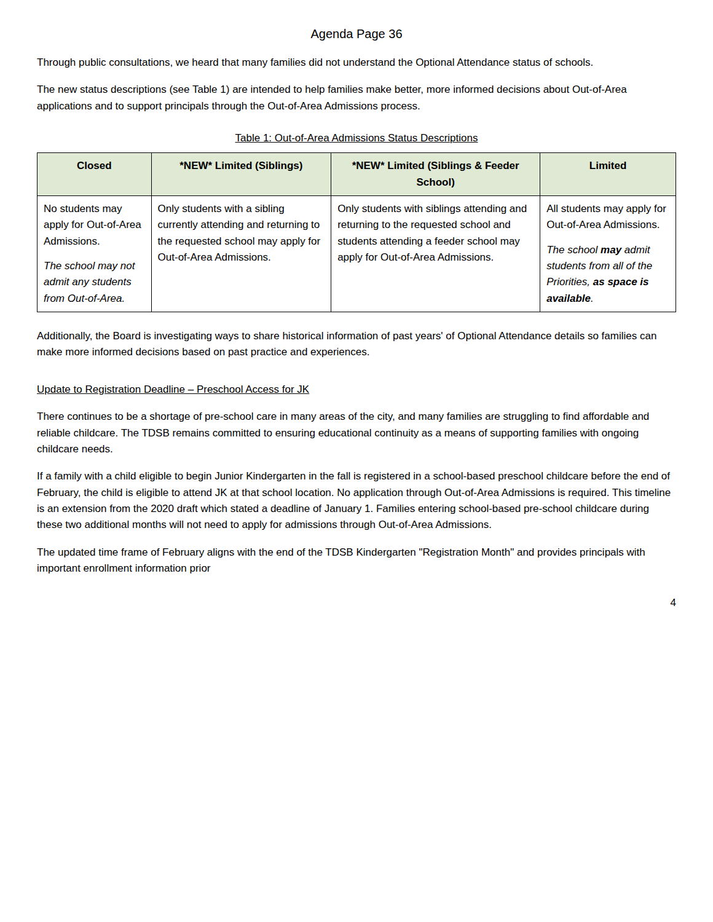Agenda Page 36
Through public consultations, we heard that many families did not understand the Optional Attendance status of schools.
The new status descriptions (see Table 1) are intended to help families make better, more informed decisions about Out-of-Area applications and to support principals through the Out-of-Area Admissions process.
Table 1: Out-of-Area Admissions Status Descriptions
| Closed | *NEW* Limited (Siblings) | *NEW* Limited (Siblings & Feeder School) | Limited |
| --- | --- | --- | --- |
| No students may apply for Out-of-Area Admissions. The school may not admit any students from Out-of-Area. | Only students with a sibling currently attending and returning to the requested school may apply for Out-of-Area Admissions. | Only students with siblings attending and returning to the requested school and students attending a feeder school may apply for Out-of-Area Admissions. | All students may apply for Out-of-Area Admissions. The school may admit students from all of the Priorities, as space is available . |
Additionally, the Board is investigating ways to share historical information of past years' of Optional Attendance details so families can make more informed decisions based on past practice and experiences.
Update to Registration Deadline – Preschool Access for JK
There continues to be a shortage of pre-school care in many areas of the city, and many families are struggling to find affordable and reliable childcare. The TDSB remains committed to ensuring educational continuity as a means of supporting families with ongoing childcare needs.
If a family with a child eligible to begin Junior Kindergarten in the fall is registered in a school-based preschool childcare before the end of February, the child is eligible to attend JK at that school location. No application through Out-of-Area Admissions is required. This timeline is an extension from the 2020 draft which stated a deadline of January 1. Families entering school-based pre-school childcare during these two additional months will not need to apply for admissions through Out-of-Area Admissions.
The updated time frame of February aligns with the end of the TDSB Kindergarten "Registration Month" and provides principals with important enrollment information prior
4